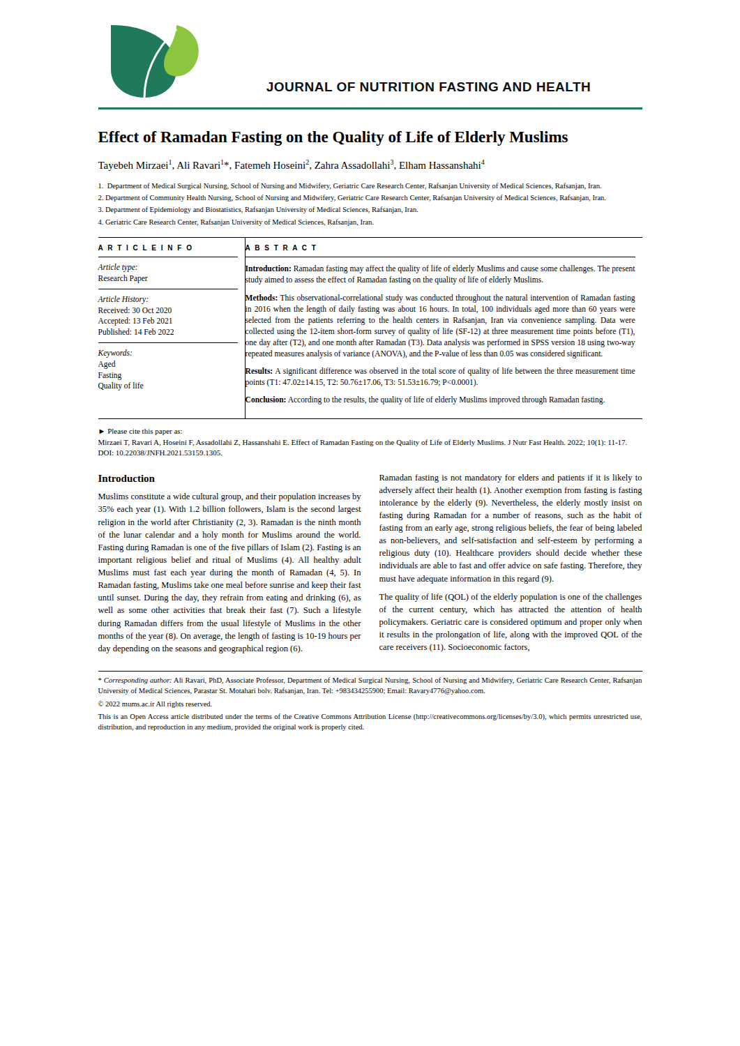JOURNAL OF NUTRITION FASTING AND HEALTH
Effect of Ramadan Fasting on the Quality of Life of Elderly Muslims
Tayebeh Mirzaei1, Ali Ravari1*, Fatemeh Hoseini2, Zahra Assadollahi3, Elham Hassanshahi4
1. Department of Medical Surgical Nursing, School of Nursing and Midwifery, Geriatric Care Research Center, Rafsanjan University of Medical Sciences, Rafsanjan, Iran.
2. Department of Community Health Nursing, School of Nursing and Midwifery, Geriatric Care Research Center, Rafsanjan University of Medical Sciences, Rafsanjan, Iran.
3. Department of Epidemiology and Biostatistics, Rafsanjan University of Medical Sciences, Rafsanjan, Iran.
4. Geriatric Care Research Center, Rafsanjan University of Medical Sciences, Rafsanjan, Iran.
| A R T I C L E I N F O Article type: Research Paper Article History: Received: 30 Oct 2020 Accepted: 13 Feb 2021 Published: 14 Feb 2022 Keywords: Aged Fasting Quality of life | A B S T R A C T Introduction: Ramadan fasting may affect the quality of life of elderly Muslims and cause some challenges. The present study aimed to assess the effect of Ramadan fasting on the quality of life of elderly Muslims. Methods: This observational-correlational study was conducted throughout the natural intervention of Ramadan fasting in 2016 when the length of daily fasting was about 16 hours. In total, 100 individuals aged more than 60 years were selected from the patients referring to the health centers in Rafsanjan, Iran via convenience sampling. Data were collected using the 12-item short-form survey of quality of life (SF-12) at three measurement time points before (T1), one day after (T2), and one month after Ramadan (T3). Data analysis was performed in SPSS version 18 using two-way repeated measures analysis of variance (ANOVA), and the P-value of less than 0.05 was considered significant. Results: A significant difference was observed in the total score of quality of life between the three measurement time points (T1: 47.02±14.15, T2: 50.76±17.06, T3: 51.53±16.79; P<0.0001). Conclusion: According to the results, the quality of life of elderly Muslims improved through Ramadan fasting. |
► Please cite this paper as:
Mirzaei T, Ravari A, Hoseini F, Assadollahi Z, Hassanshahi E. Effect of Ramadan Fasting on the Quality of Life of Elderly Muslims. J Nutr Fast Health. 2022; 10(1): 11-17. DOI: 10.22038/JNFH.2021.53159.1305.
Introduction
Muslims constitute a wide cultural group, and their population increases by 35% each year (1). With 1.2 billion followers, Islam is the second largest religion in the world after Christianity (2, 3). Ramadan is the ninth month of the lunar calendar and a holy month for Muslims around the world. Fasting during Ramadan is one of the five pillars of Islam (2). Fasting is an important religious belief and ritual of Muslims (4). All healthy adult Muslims must fast each year during the month of Ramadan (4, 5). In Ramadan fasting, Muslims take one meal before sunrise and keep their fast until sunset. During the day, they refrain from eating and drinking (6), as well as some other activities that break their fast (7). Such a lifestyle during Ramadan differs from the usual lifestyle of Muslims in the other months of the year (8). On average, the length of fasting is 10-19 hours per day depending on the seasons and geographical region (6).
Ramadan fasting is not mandatory for elders and patients if it is likely to adversely affect their health (1). Another exemption from fasting is fasting intolerance by the elderly (9). Nevertheless, the elderly mostly insist on fasting during Ramadan for a number of reasons, such as the habit of fasting from an early age, strong religious beliefs, the fear of being labeled as non-believers, and self-satisfaction and self-esteem by performing a religious duty (10). Healthcare providers should decide whether these individuals are able to fast and offer advice on safe fasting. Therefore, they must have adequate information in this regard (9).
The quality of life (QOL) of the elderly population is one of the challenges of the current century, which has attracted the attention of health policymakers. Geriatric care is considered optimum and proper only when it results in the prolongation of life, along with the improved QOL of the care receivers (11). Socioeconomic factors,
* Corresponding author: Ali Ravari, PhD, Associate Professor, Department of Medical Surgical Nursing, School of Nursing and Midwifery, Geriatric Care Research Center, Rafsanjan University of Medical Sciences, Parastar St. Motahari bolv. Rafsanjan, Iran. Tel: +983434255900; Email: Ravary4776@yahoo.com.
© 2022 mums.ac.ir All rights reserved.
This is an Open Access article distributed under the terms of the Creative Commons Attribution License (http://creativecommons.org/licenses/by/3.0), which permits unrestricted use, distribution, and reproduction in any medium, provided the original work is properly cited.